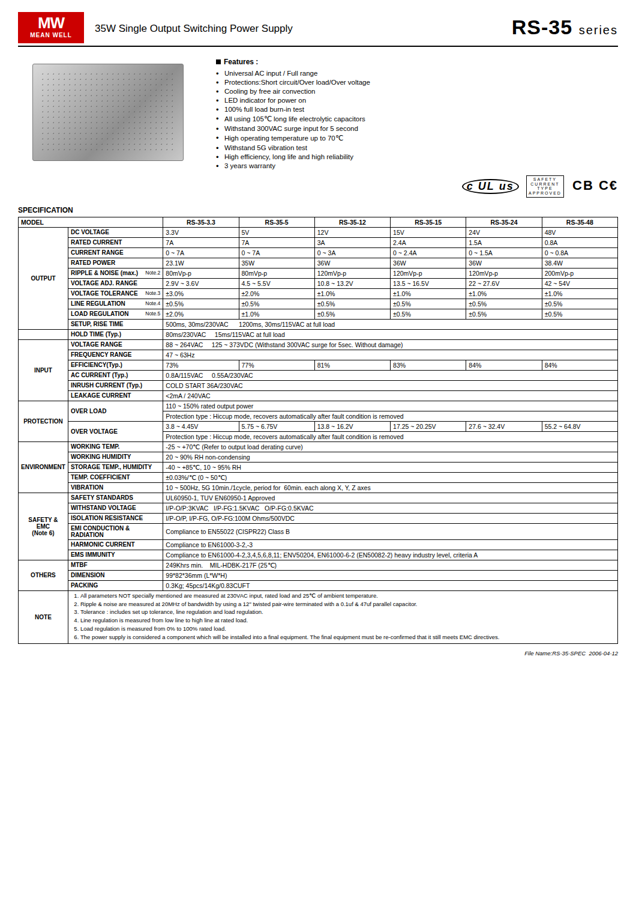MW
MEAN WELL
35W Single Output Switching Power Supply
RS-35 series
Features :
Universal AC input / Full range
Protections:Short circuit/Over load/Over voltage
Cooling by free air convection
LED indicator for power on
100% full load burn-in test
All using 105℃ long life electrolytic capacitors
Withstand 300VAC surge input for 5 second
High operating temperature up to 70℃
Withstand 5G vibration test
High efficiency, long life and high reliability
3 years warranty
c UL us SAFETY
CURRENT
TYPE
APPROVED CB C€
SPECIFICATION
| MODEL | RS-35-3.3 | RS-35-5 | RS-35-12 | RS-35-15 | RS-35-24 | RS-35-48 |
| --- | --- | --- | --- | --- | --- | --- |
| OUTPUT | DC VOLTAGE | 3.3V | 5V | 12V | 15V | 24V | 48V |
| RATED CURRENT | 7A | 7A | 3A | 2.4A | 1.5A | 0.8A |
| CURRENT RANGE | 0 ~ 7A | 0 ~ 7A | 0 ~ 3A | 0 ~ 2.4A | 0 ~ 1.5A | 0 ~ 0.8A |
| RATED POWER | 23.1W | 35W | 36W | 36W | 36W | 38.4W |
| RIPPLE & NOISE (max.) Note.2 | 80mVp-p | 80mVp-p | 120mVp-p | 120mVp-p | 120mVp-p | 200mVp-p |
| VOLTAGE ADJ. RANGE | 2.9V ~ 3.6V | 4.5 ~ 5.5V | 10.8 ~ 13.2V | 13.5 ~ 16.5V | 22 ~ 27.6V | 42 ~ 54V |
| VOLTAGE TOLERANCE Note.3 | ±3.0% | ±2.0% | ±1.0% | ±1.0% | ±1.0% | ±1.0% |
| LINE REGULATION Note.4 | ±0.5% | ±0.5% | ±0.5% | ±0.5% | ±0.5% | ±0.5% |
| LOAD REGULATION Note.5 | ±2.0% | ±1.0% | ±0.5% | ±0.5% | ±0.5% | ±0.5% |
| SETUP, RISE TIME | 500ms, 30ms/230VAC 1200ms, 30ms/115VAC at full load |
| | HOLD TIME (Typ.) | 80ms/230VAC 15ms/115VAC at full load |
| INPUT | VOLTAGE RANGE | 88 ~ 264VAC 125 ~ 373VDC (Withstand 300VAC surge for 5sec. Without damage) |
| FREQUENCY RANGE | 47 ~ 63Hz |
| EFFICIENCY(Typ.) | 73% | 77% | 81% | 83% | 84% | 84% |
| AC CURRENT (Typ.) | 0.8A/115VAC 0.55A/230VAC |
| INRUSH CURRENT (Typ.) | COLD START 36A/230VAC |
| LEAKAGE CURRENT | <2mA / 240VAC |
| PROTECTION | OVER LOAD | 110 ~ 150% rated output power |
| Protection type : Hiccup mode, recovers automatically after fault condition is removed |
| OVER VOLTAGE | 3.8 ~ 4.45V | 5.75 ~ 6.75V | 13.8 ~ 16.2V | 17.25 ~ 20.25V | 27.6 ~ 32.4V | 55.2 ~ 64.8V |
| Protection type : Hiccup mode, recovers automatically after fault condition is removed |
| ENVIRONMENT | WORKING TEMP. | -25 ~ +70℃ (Refer to output load derating curve) |
| WORKING HUMIDITY | 20 ~ 90% RH non-condensing |
| STORAGE TEMP., HUMIDITY | -40 ~ +85℃, 10 ~ 95% RH |
| TEMP. COEFFICIENT | ±0.03%/℃ (0 ~ 50℃) |
| VIBRATION | 10 ~ 500Hz, 5G 10min./1cycle, period for 60min. each along X, Y, Z axes |
| SAFETY & EMC (Note 6) | SAFETY STANDARDS | UL60950-1, TUV EN60950-1 Approved |
| WITHSTAND VOLTAGE | I/P-O/P:3KVAC I/P-FG:1.5KVAC O/P-FG:0.5KVAC |
| ISOLATION RESISTANCE | I/P-O/P, I/P-FG, O/P-FG:100M Ohms/500VDC |
| EMI CONDUCTION & RADIATION | Compliance to EN55022 (CISPR22) Class B |
| HARMONIC CURRENT | Compliance to EN61000-3-2,-3 |
| EMS IMMUNITY | Compliance to EN61000-4-2,3,4,5,6,8,11; ENV50204, EN61000-6-2 (EN50082-2) heavy industry level, criteria A |
| OTHERS | MTBF | 249Khrs min. MIL-HDBK-217F (25℃) |
| DIMENSION | 99*82*36mm (L*W*H) |
| PACKING | 0.3Kg; 45pcs/14Kg/0.83CUFT |
| NOTE | All parameters NOT specially mentioned are measured at 230VAC input, rated load and 25℃ of ambient temperature. Ripple & noise are measured at 20MHz of bandwidth by using a 12" twisted pair-wire terminated with a 0.1uf & 47uf parallel capacitor. Tolerance : includes set up tolerance, line regulation and load regulation. Line regulation is measured from low line to high line at rated load. Load regulation is measured from 0% to 100% rated load. The power supply is considered a component which will be installed into a final equipment. The final equipment must be re-confirmed that it still meets EMC directives. |
File Name:RS-35-SPEC 2006-04-12